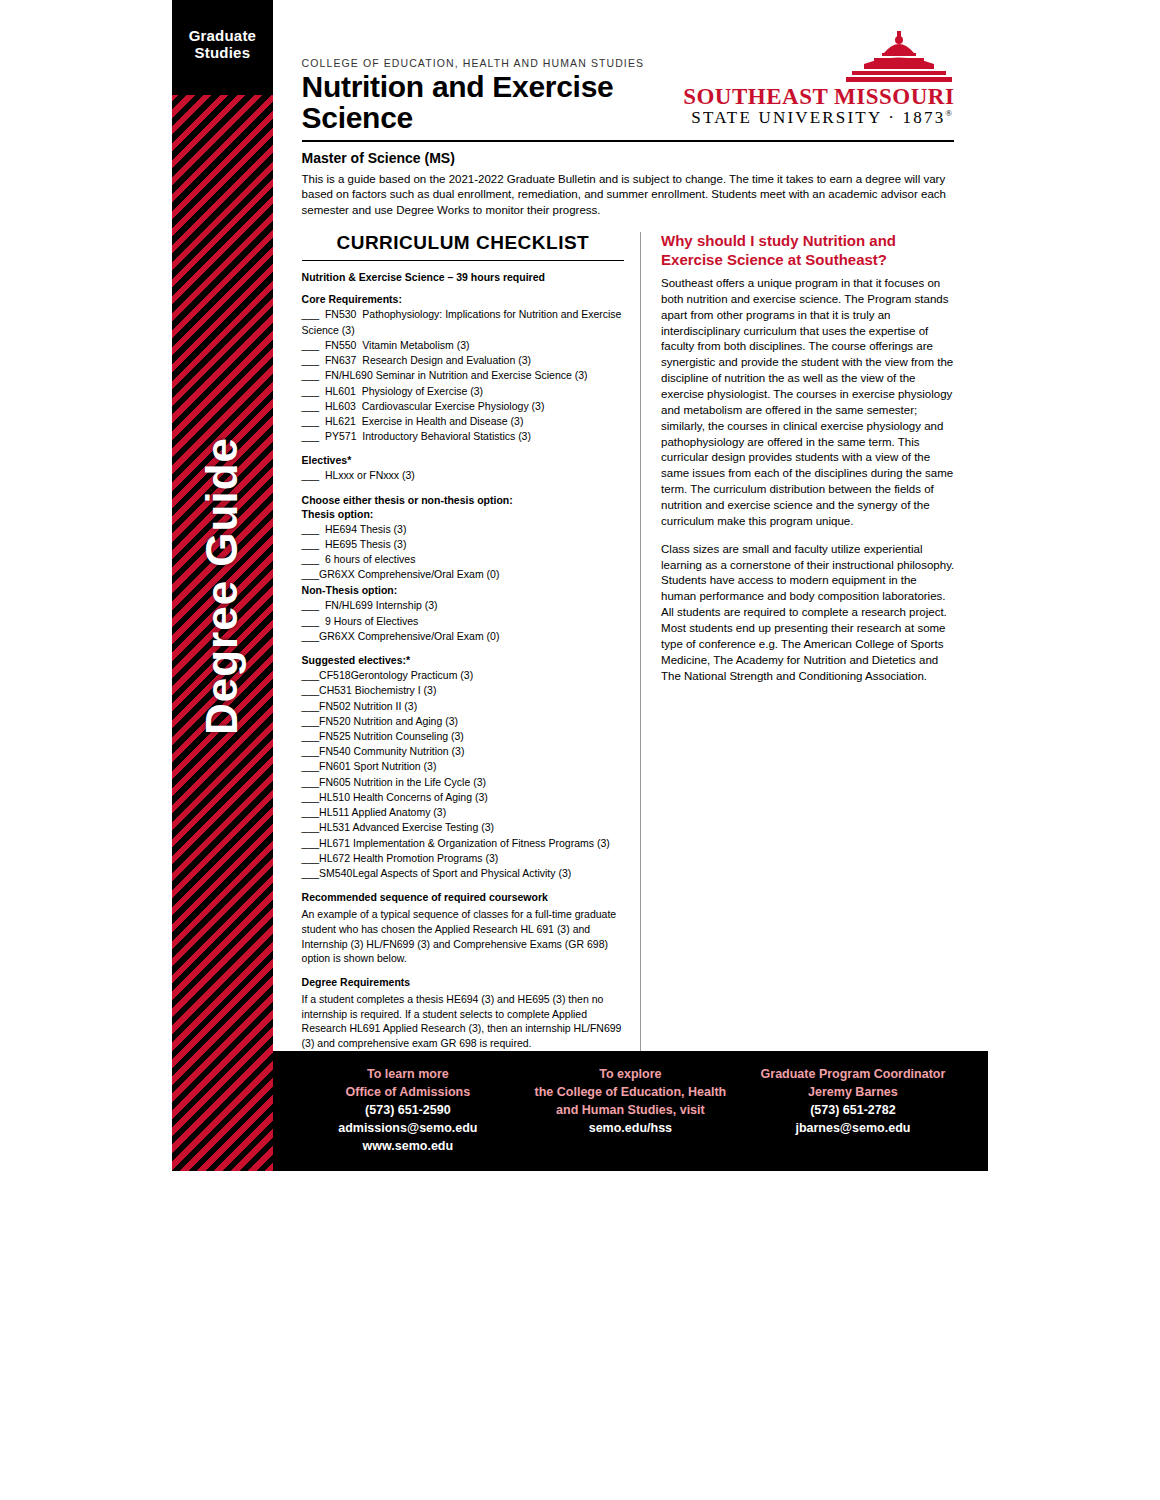Graduate
Studies
Degree Guide
COLLEGE OF EDUCATION, HEALTH AND HUMAN STUDIES
Nutrition and Exercise Science
SOUTHEAST MISSOURI
STATE UNIVERSITY · 1873®
Master of Science (MS)
This is a guide based on the 2021-2022 Graduate Bulletin and is subject to change. The time it takes to earn a degree will vary based on factors such as dual enrollment, remediation, and summer enrollment. Students meet with an academic advisor each semester and use Degree Works to monitor their progress.
CURRICULUM CHECKLIST
Nutrition & Exercise Science – 39 hours required
Core Requirements:
___ FN530 Pathophysiology: Implications for Nutrition and Exercise Science (3)
___ FN550 Vitamin Metabolism (3)
___ FN637 Research Design and Evaluation (3)
___ FN/HL690 Seminar in Nutrition and Exercise Science (3)
___ HL601 Physiology of Exercise (3)
___ HL603 Cardiovascular Exercise Physiology (3)
___ HL621 Exercise in Health and Disease (3)
___ PY571 Introductory Behavioral Statistics (3)
Electives*
___ HLxxx or FNxxx (3)
Choose either thesis or non-thesis option:
Thesis option:
___ HE694 Thesis (3)
___ HE695 Thesis (3)
___ 6 hours of electives
___GR6XX Comprehensive/Oral Exam (0)
Non-Thesis option:
___ FN/HL699 Internship (3)
___ 9 Hours of Electives
___GR6XX Comprehensive/Oral Exam (0)
Suggested electives:*
___CF518Gerontology Practicum (3)
___CH531 Biochemistry I (3)
___FN502 Nutrition II (3)
___FN520 Nutrition and Aging (3)
___FN525 Nutrition Counseling (3)
___FN540 Community Nutrition (3)
___FN601 Sport Nutrition (3)
___FN605 Nutrition in the Life Cycle (3)
___HL510 Health Concerns of Aging (3)
___HL511 Applied Anatomy (3)
___HL531 Advanced Exercise Testing (3)
___HL671 Implementation & Organization of Fitness Programs (3)
___HL672 Health Promotion Programs (3)
___SM540Legal Aspects of Sport and Physical Activity (3)
Recommended sequence of required coursework
An example of a typical sequence of classes for a full-time graduate student who has chosen the Applied Research HL 691 (3) and Internship (3) HL/FN699 (3) and Comprehensive Exams (GR 698) option is shown below.
Degree Requirements
If a student completes a thesis HE694 (3) and HE695 (3) then no internship is required. If a student selects to complete Applied Research HL691 Applied Research (3), then an internship HL/FN699 (3) and comprehensive exam GR 698 is required.
Why should I study Nutrition and Exercise Science at Southeast?
Southeast offers a unique program in that it focuses on both nutrition and exercise science. The Program stands apart from other programs in that it is truly an interdisciplinary curriculum that uses the expertise of faculty from both disciplines. The course offerings are synergistic and provide the student with the view from the discipline of nutrition the as well as the view of the exercise physiologist. The courses in exercise physiology and metabolism are offered in the same semester; similarly, the courses in clinical exercise physiology and pathophysiology are offered in the same term. This curricular design provides students with a view of the same issues from each of the disciplines during the same term. The curriculum distribution between the fields of nutrition and exercise science and the synergy of the curriculum make this program unique.
Class sizes are small and faculty utilize experiential learning as a cornerstone of their instructional philosophy. Students have access to modern equipment in the human performance and body composition laboratories. All students are required to complete a research project. Most students end up presenting their research at some type of conference e.g. The American College of Sports Medicine, The Academy for Nutrition and Dietetics and The National Strength and Conditioning Association.
To learn more
Office of Admissions
(573) 651-2590
admissions@semo.edu
www.semo.edu
To explore
the College of Education, Health
and Human Studies, visit
semo.edu/hss
Graduate Program Coordinator
Jeremy Barnes
(573) 651-2782
jbarnes@semo.edu